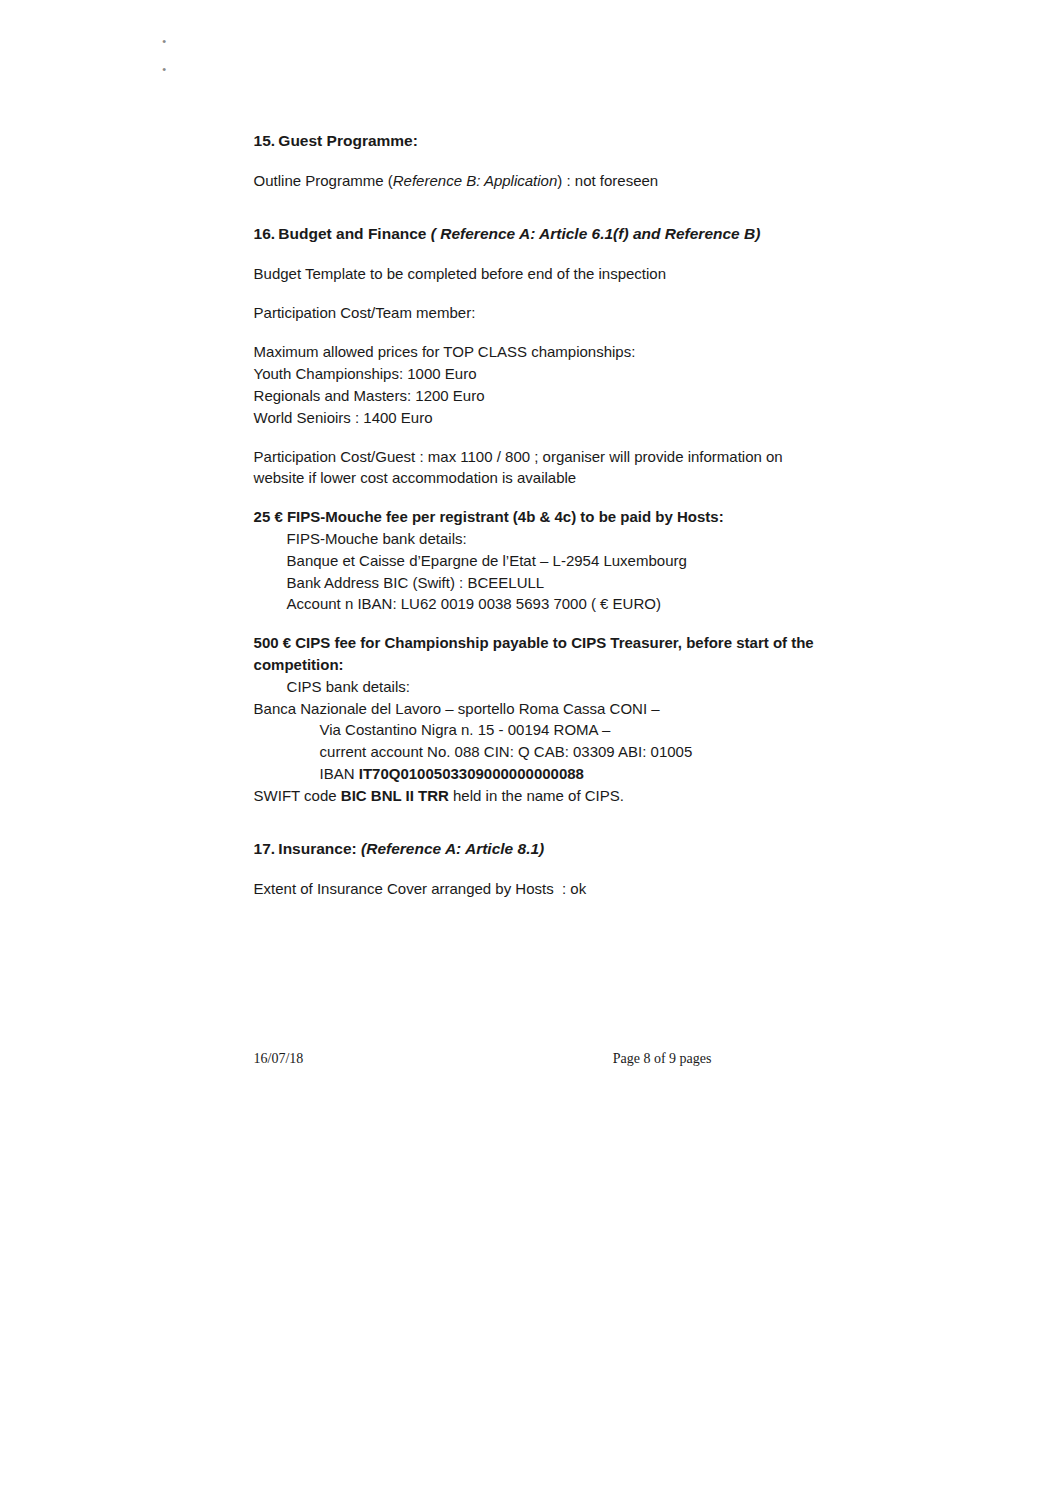•
•
15. Guest Programme:
Outline Programme (Reference B: Application) : not foreseen
16. Budget and Finance ( Reference A: Article 6.1(f) and Reference B)
Budget Template to be completed before end of the inspection
Participation Cost/Team member:
Maximum allowed prices for TOP CLASS championships:
Youth Championships: 1000 Euro
Regionals and Masters: 1200 Euro
World Senioirs : 1400 Euro
Participation Cost/Guest : max 1100 / 800 ; organiser will provide information on website if lower cost accommodation is available
25 € FIPS-Mouche fee per registrant (4b & 4c) to be paid by Hosts:
FIPS-Mouche bank details:
Banque et Caisse d’Epargne de l’Etat – L-2954 Luxembourg
Bank Address BIC (Swift) : BCEELULL
Account n IBAN: LU62 0019 0038 5693 7000 ( € EURO)
500 € CIPS fee for Championship payable to CIPS Treasurer, before start of the competition:
CIPS bank details:
Banca Nazionale del Lavoro – sportello Roma Cassa CONI –
Via Costantino Nigra n. 15 - 00194 ROMA –
current account No. 088 CIN: Q CAB: 03309 ABI: 01005
IBAN IT70Q0100503309000000000088
SWIFT code BIC BNL II TRR held in the name of CIPS.
17. Insurance: (Reference A: Article 8.1)
Extent of Insurance Cover arranged by Hosts : ok
16/07/18 Page 8 of 9 pages